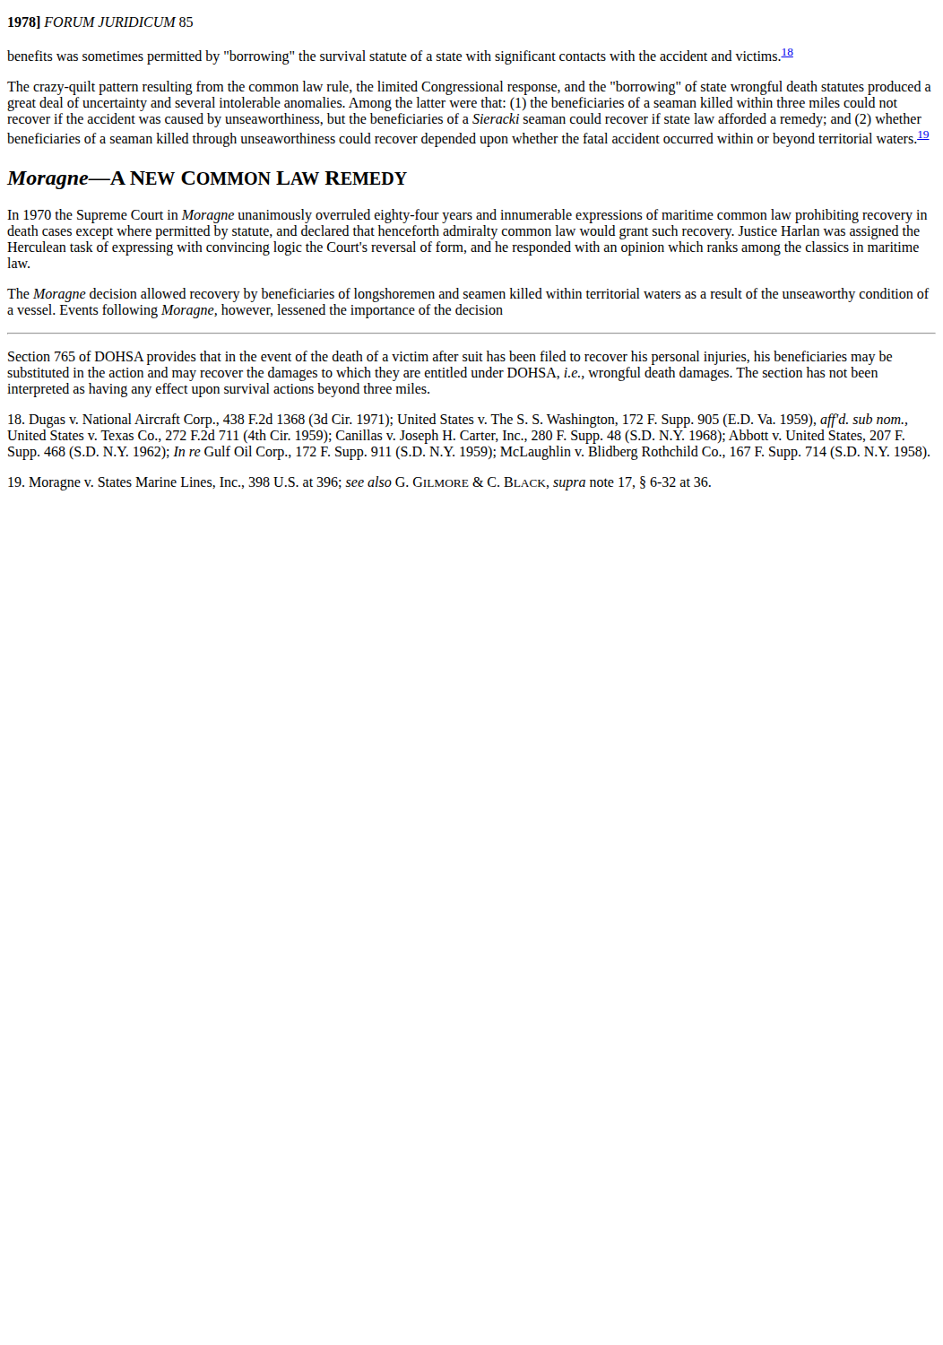1978] FORUM JURIDICUM 85
benefits was sometimes permitted by "borrowing" the survival statute of a state with significant contacts with the accident and victims.18
The crazy-quilt pattern resulting from the common law rule, the limited Congressional response, and the "borrowing" of state wrongful death statutes produced a great deal of uncertainty and several intolerable anomalies. Among the latter were that: (1) the beneficiaries of a seaman killed within three miles could not recover if the accident was caused by unseaworthiness, but the beneficiaries of a Sieracki seaman could recover if state law afforded a remedy; and (2) whether beneficiaries of a seaman killed through unseaworthiness could recover depended upon whether the fatal accident occurred within or beyond territorial waters.19
Moragne—A NEW COMMON LAW REMEDY
In 1970 the Supreme Court in Moragne unanimously overruled eighty-four years and innumerable expressions of maritime common law prohibiting recovery in death cases except where permitted by statute, and declared that henceforth admiralty common law would grant such recovery. Justice Harlan was assigned the Herculean task of expressing with convincing logic the Court's reversal of form, and he responded with an opinion which ranks among the classics in maritime law.
The Moragne decision allowed recovery by beneficiaries of longshoremen and seamen killed within territorial waters as a result of the unseaworthy condition of a vessel. Events following Moragne, however, lessened the importance of the decision
Section 765 of DOHSA provides that in the event of the death of a victim after suit has been filed to recover his personal injuries, his beneficiaries may be substituted in the action and may recover the damages to which they are entitled under DOHSA, i.e., wrongful death damages. The section has not been interpreted as having any effect upon survival actions beyond three miles.
18. Dugas v. National Aircraft Corp., 438 F.2d 1368 (3d Cir. 1971); United States v. The S. S. Washington, 172 F. Supp. 905 (E.D. Va. 1959), aff'd. sub nom., United States v. Texas Co., 272 F.2d 711 (4th Cir. 1959); Canillas v. Joseph H. Carter, Inc., 280 F. Supp. 48 (S.D. N.Y. 1968); Abbott v. United States, 207 F. Supp. 468 (S.D. N.Y. 1962); In re Gulf Oil Corp., 172 F. Supp. 911 (S.D. N.Y. 1959); McLaughlin v. Blidberg Rothchild Co., 167 F. Supp. 714 (S.D. N.Y. 1958).
19. Moragne v. States Marine Lines, Inc., 398 U.S. at 396; see also G. GILMORE & C. BLACK, supra note 17, § 6-32 at 36.